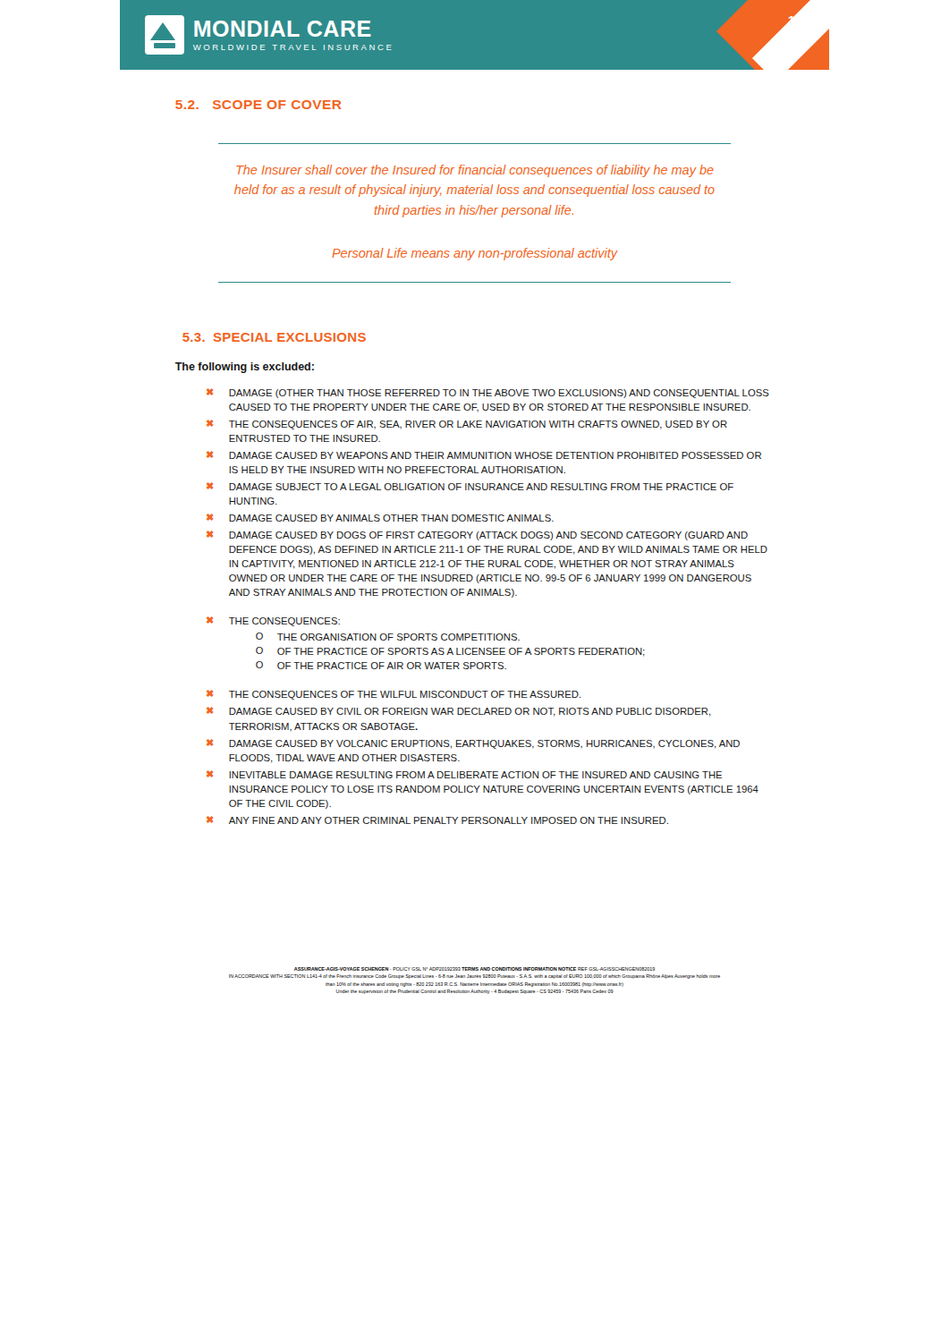MONDIAL CARE
WORLDWIDE TRAVEL INSURANCE
10
5.2. SCOPE OF COVER
The Insurer shall cover the Insured for financial consequences of liability he may be held for as a result of physical injury, material loss and consequential loss caused to third parties in his/her personal life.
Personal Life means any non-professional activity
5.3. SPECIAL EXCLUSIONS
The following is excluded:
Damage (other than those referred to in the above two exclusions) and consequential loss caused to the property under the care of, used by or stored at the responsible insured.
The consequences of air, sea, river or lake navigation with crafts owned, used by or entrusted to the insured.
Damage caused by weapons and their ammunition whose detention prohibited possessed or is held by the insured with no prefectoral authorisation.
Damage subject to a legal obligation of insurance and resulting from the practice of hunting.
Damage caused by animals other than domestic animals.
Damage caused by dogs of first category (attack dogs) and second category (guard and defence dogs), as defined in article 211-1 of the rural code, and by wild animals tame or held in captivity, mentioned in article 212-1 of the rural code, whether or not stray animals owned or under the care of the insudred (article no. 99-5 of 6 january 1999 on dangerous and stray animals and the protection of animals).
The consequences:
The organisation of sports competitions.
Of the practice of sports as a licensee of a sports federation;
Of the practice of air or water sports.
The consequences of the wilful misconduct of the assured.
Damage caused by civil or foreign war declared or not, riots and public disorder, terrorism, attacks or sabotage.
Damage caused by volcanic eruptions, earthquakes, storms, hurricanes, cyclones, and floods, tidal wave and other disasters.
Inevitable damage resulting from a deliberate action of the insured and causing the insurance policy to lose its random policy nature covering uncertain events (article 1964 of the civil code).
Any fine and any other criminal penalty personally imposed on the insured.
ASSURANCE-AGIS-VOYAGE SCHENGEN - POLICY GSL N° ADP20192393 TERMS AND CONDITIONS INFORMATION NOTICE REF GSL-AGISSCHENGEN082019
IN ACCORDANCE WITH SECTION L141-4 of the French insurance Code Groupe Special Lines - 6-8 rue Jean Jaurès 92800 Puteaux - S.A.S. with a capital of EURO 100,000 of which Groupama Rhône Alpes Auvergne holds more
than 10% of the shares and voting rights - 820 232 163 R.C.S. Nanterre Intermediate ORIAS Registration No.16003981 (http://www.orias.fr)
Under the supervision of the Prudential Control and Resolution Authority - 4 Budapest Square - CS 92459 - 75436 Paris Cedex 09